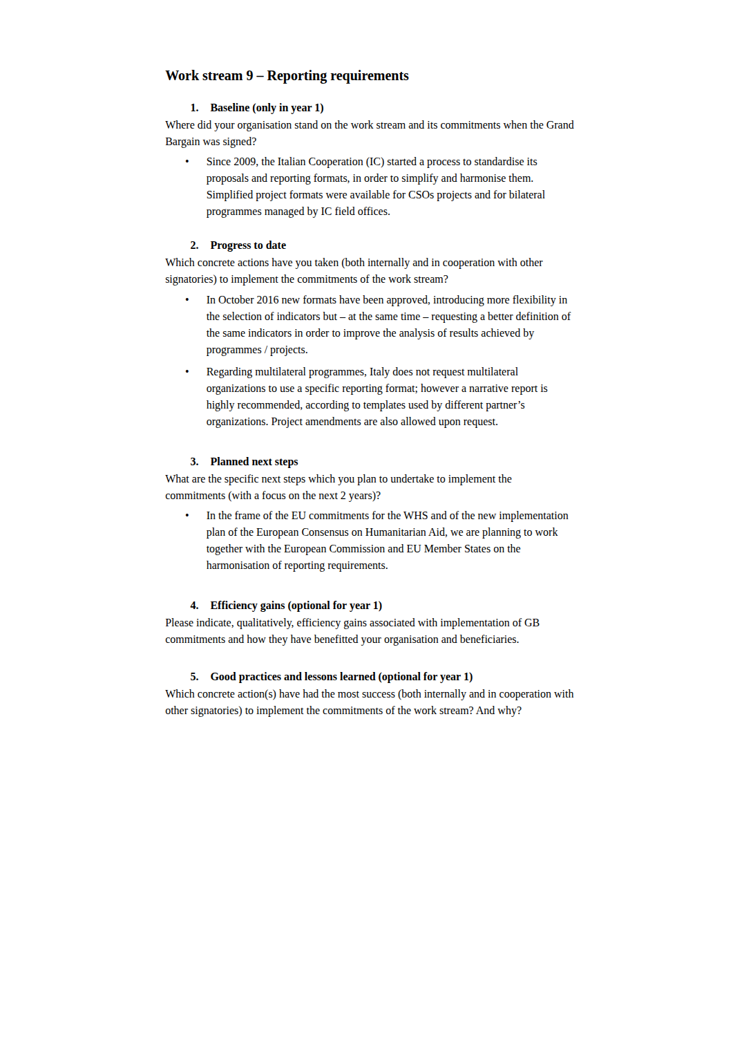Work stream 9 – Reporting requirements
1.
Baseline (only in year 1)
Where did your organisation stand on the work stream and its commitments when the Grand Bargain was signed?
Since 2009, the Italian Cooperation (IC) started a process to standardise its proposals and reporting formats, in order to simplify and harmonise them. Simplified project formats were available for CSOs projects and for bilateral programmes managed by IC field offices.
2.
Progress to date
Which concrete actions have you taken (both internally and in cooperation with other signatories) to implement the commitments of the work stream?
In October 2016 new formats have been approved, introducing more flexibility in the selection of indicators but – at the same time – requesting a better definition of the same indicators in order to improve the analysis of results achieved by programmes / projects.
Regarding multilateral programmes, Italy does not request multilateral organizations to use a specific reporting format; however a narrative report is highly recommended, according to templates used by different partner’s organizations. Project amendments are also allowed upon request.
3.
Planned next steps
What are the specific next steps which you plan to undertake to implement the commitments (with a focus on the next 2 years)?
In the frame of the EU commitments for the WHS and of the new implementation plan of the European Consensus on Humanitarian Aid, we are planning to work together with the European Commission and EU Member States on the harmonisation of reporting requirements.
4.
Efficiency gains (optional for year 1)
Please indicate, qualitatively, efficiency gains associated with implementation of GB commitments and how they have benefitted your organisation and beneficiaries.
5.
Good practices and lessons learned (optional for year 1)
Which concrete action(s) have had the most success (both internally and in cooperation with other signatories) to implement the commitments of the work stream? And why?